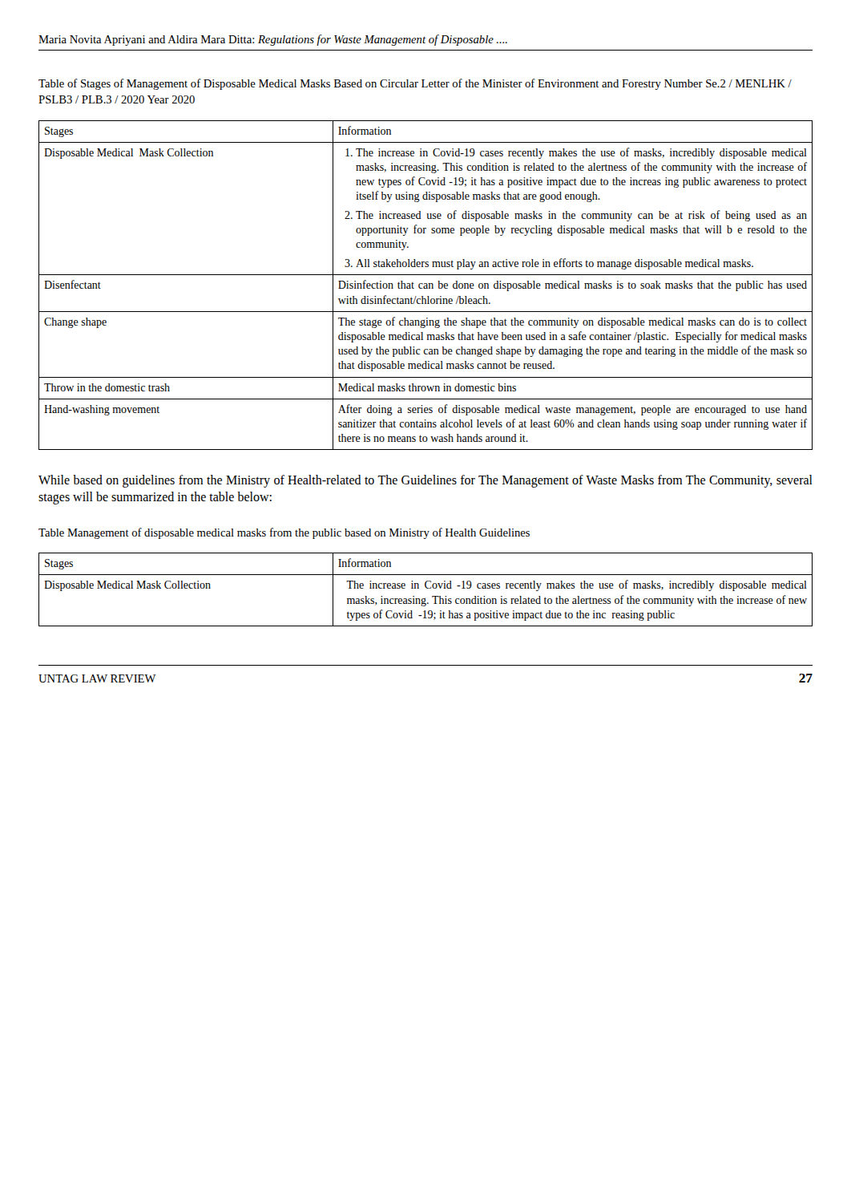Maria Novita Apriyani and Aldira Mara Ditta: Regulations for Waste Management of Disposable ....
Table of Stages of Management of Disposable Medical Masks Based on Circular Letter of the Minister of Environment and Forestry Number Se.2 / MENLHK / PSLB3 / PLB.3 / 2020 Year 2020
| Stages | Information |
| Disposable Medical Mask Collection | The increase in Covid-19 cases recently makes the use of masks, incredibly disposable medical masks, increasing. This condition is related to the alertness of the community with the increase of new types of Covid -19; it has a positive impact due to the increas ing public awareness to protect itself by using disposable masks that are good enough. The increased use of disposable masks in the community can be at risk of being used as an opportunity for some people by recycling disposable medical masks that will b e resold to the community. All stakeholders must play an active role in efforts to manage disposable medical masks. |
| Disenfectant | Disinfection that can be done on disposable medical masks is to soak masks that the public has used with disinfectant/chlorine /bleach. |
| Change shape | The stage of changing the shape that the community on disposable medical masks can do is to collect disposable medical masks that have been used in a safe container /plastic. Especially for medical masks used by the public can be changed shape by damaging the rope and tearing in the middle of the mask so that disposable medical masks cannot be reused. |
| Throw in the domestic trash | Medical masks thrown in domestic bins |
| Hand-washing movement | After doing a series of disposable medical waste management, people are encouraged to use hand sanitizer that contains alcohol levels of at least 60% and clean hands using soap under running water if there is no means to wash hands around it. |
While based on guidelines from the Ministry of Health-related to The Guidelines for The Management of Waste Masks from The Community, several stages will be summarized in the table below:
Table Management of disposable medical masks from the public based on Ministry of Health Guidelines
| Stages | Information |
| Disposable Medical Mask Collection | The increase in Covid -19 cases recently makes the use of masks, incredibly disposable medical masks, increasing. This condition is related to the alertness of the community with the increase of new types of Covid -19; it has a positive impact due to the inc reasing public |
UNTAG LAW REVIEW 27